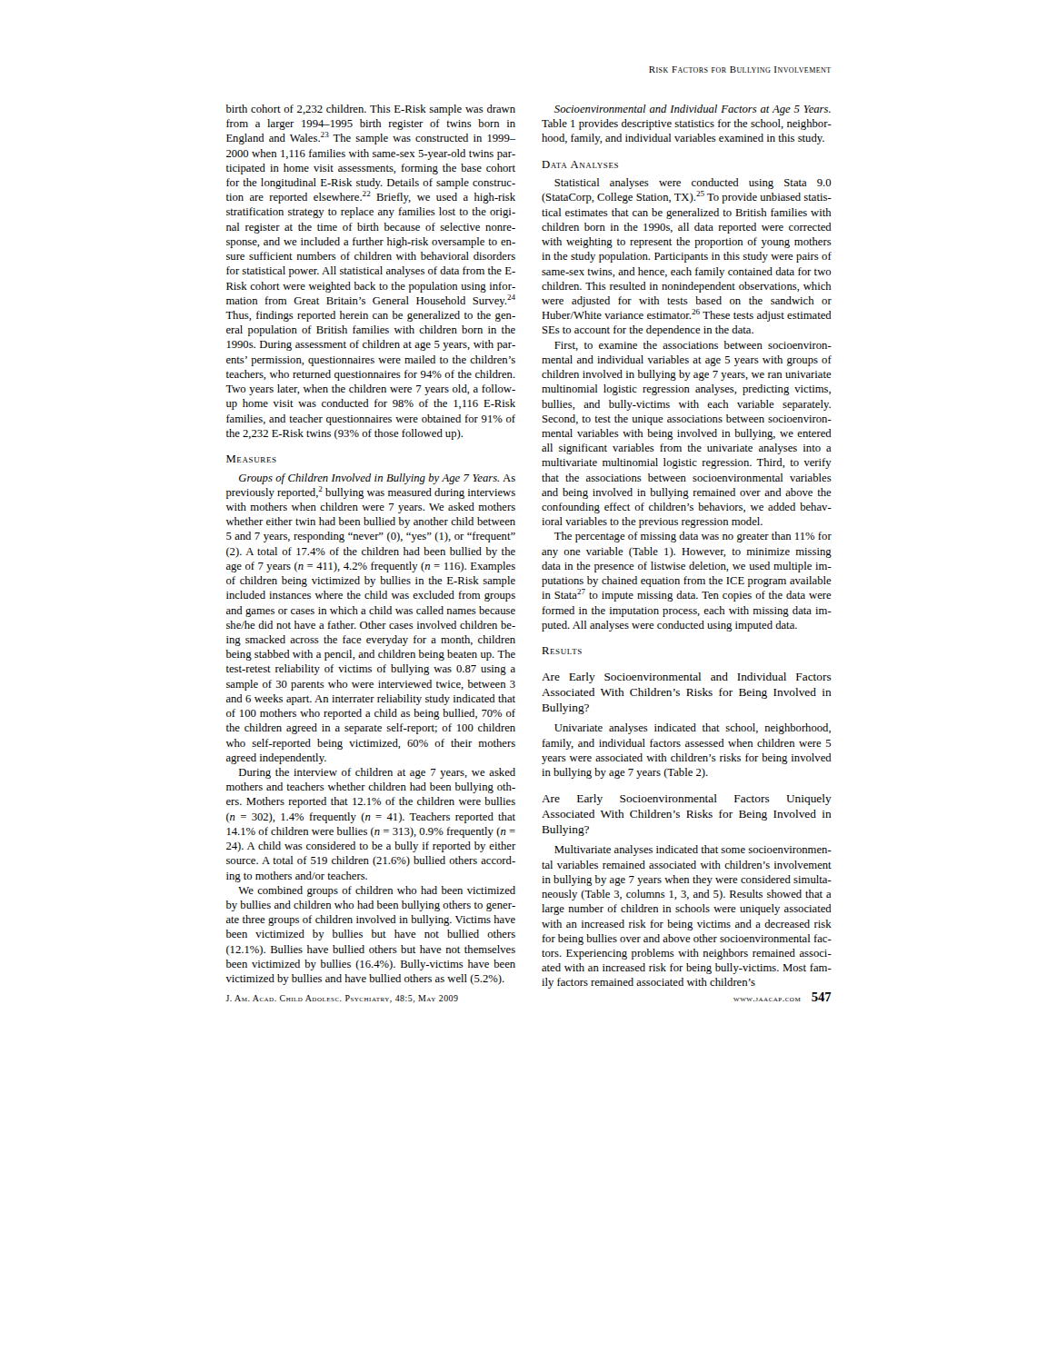Risk Factors for Bullying Involvement
birth cohort of 2,232 children. This E-Risk sample was drawn from a larger 1994–1995 birth register of twins born in England and Wales.23 The sample was constructed in 1999–2000 when 1,116 families with same-sex 5-year-old twins participated in home visit assessments, forming the base cohort for the longitudinal E-Risk study. Details of sample construction are reported elsewhere.22 Briefly, we used a high-risk stratification strategy to replace any families lost to the original register at the time of birth because of selective nonresponse, and we included a further high-risk oversample to ensure sufficient numbers of children with behavioral disorders for statistical power. All statistical analyses of data from the E-Risk cohort were weighted back to the population using information from Great Britain’s General Household Survey.24 Thus, findings reported herein can be generalized to the general population of British families with children born in the 1990s. During assessment of children at age 5 years, with parents’ permission, questionnaires were mailed to the children’s teachers, who returned questionnaires for 94% of the children. Two years later, when the children were 7 years old, a follow-up home visit was conducted for 98% of the 1,116 E-Risk families, and teacher questionnaires were obtained for 91% of the 2,232 E-Risk twins (93% of those followed up).
Measures
Groups of Children Involved in Bullying by Age 7 Years. As previously reported,2 bullying was measured during interviews with mothers when children were 7 years. We asked mothers whether either twin had been bullied by another child between 5 and 7 years, responding “never” (0), “yes” (1), or “frequent” (2). A total of 17.4% of the children had been bullied by the age of 7 years (n = 411), 4.2% frequently (n = 116). Examples of children being victimized by bullies in the E-Risk sample included instances where the child was excluded from groups and games or cases in which a child was called names because she/he did not have a father. Other cases involved children being smacked across the face everyday for a month, children being stabbed with a pencil, and children being beaten up. The test-retest reliability of victims of bullying was 0.87 using a sample of 30 parents who were interviewed twice, between 3 and 6 weeks apart. An interrater reliability study indicated that of 100 mothers who reported a child as being bullied, 70% of the children agreed in a separate self-report; of 100 children who self-reported being victimized, 60% of their mothers agreed independently.
During the interview of children at age 7 years, we asked mothers and teachers whether children had been bullying others. Mothers reported that 12.1% of the children were bullies (n = 302), 1.4% frequently (n = 41). Teachers reported that 14.1% of children were bullies (n = 313), 0.9% frequently (n = 24). A child was considered to be a bully if reported by either source. A total of 519 children (21.6%) bullied others according to mothers and/or teachers.
We combined groups of children who had been victimized by bullies and children who had been bullying others to generate three groups of children involved in bullying. Victims have been victimized by bullies but have not bullied others (12.1%). Bullies have bullied others but have not themselves been victimized by bullies (16.4%). Bully-victims have been victimized by bullies and have bullied others as well (5.2%).
Socioenvironmental and Individual Factors at Age 5 Years. Table 1 provides descriptive statistics for the school, neighborhood, family, and individual variables examined in this study.
Data Analyses
Statistical analyses were conducted using Stata 9.0 (StataCorp, College Station, TX).25 To provide unbiased statistical estimates that can be generalized to British families with children born in the 1990s, all data reported were corrected with weighting to represent the proportion of young mothers in the study population. Participants in this study were pairs of same-sex twins, and hence, each family contained data for two children. This resulted in nonindependent observations, which were adjusted for with tests based on the sandwich or Huber/White variance estimator.26 These tests adjust estimated SEs to account for the dependence in the data.
First, to examine the associations between socioenvironmental and individual variables at age 5 years with groups of children involved in bullying by age 7 years, we ran univariate multinomial logistic regression analyses, predicting victims, bullies, and bully-victims with each variable separately. Second, to test the unique associations between socioenvironmental variables with being involved in bullying, we entered all significant variables from the univariate analyses into a multivariate multinomial logistic regression. Third, to verify that the associations between socioenvironmental variables and being involved in bullying remained over and above the confounding effect of children’s behaviors, we added behavioral variables to the previous regression model.
The percentage of missing data was no greater than 11% for any one variable (Table 1). However, to minimize missing data in the presence of listwise deletion, we used multiple imputations by chained equation from the ICE program available in Stata27 to impute missing data. Ten copies of the data were formed in the imputation process, each with missing data imputed. All analyses were conducted using imputed data.
Results
Are Early Socioenvironmental and Individual Factors Associated With Children’s Risks for Being Involved in Bullying?
Univariate analyses indicated that school, neighborhood, family, and individual factors assessed when children were 5 years were associated with children’s risks for being involved in bullying by age 7 years (Table 2).
Are Early Socioenvironmental Factors Uniquely Associated With Children’s Risks for Being Involved in Bullying?
Multivariate analyses indicated that some socioenvironmental variables remained associated with children’s involvement in bullying by age 7 years when they were considered simultaneously (Table 3, columns 1, 3, and 5). Results showed that a large number of children in schools were uniquely associated with an increased risk for being victims and a decreased risk for being bullies over and above other socioenvironmental factors. Experiencing problems with neighbors remained associated with an increased risk for being bully-victims. Most family factors remained associated with children’s
J. Am. Acad. Child Adolesc. Psychiatry, 48:5, May 2009
www.jaacap.com 547